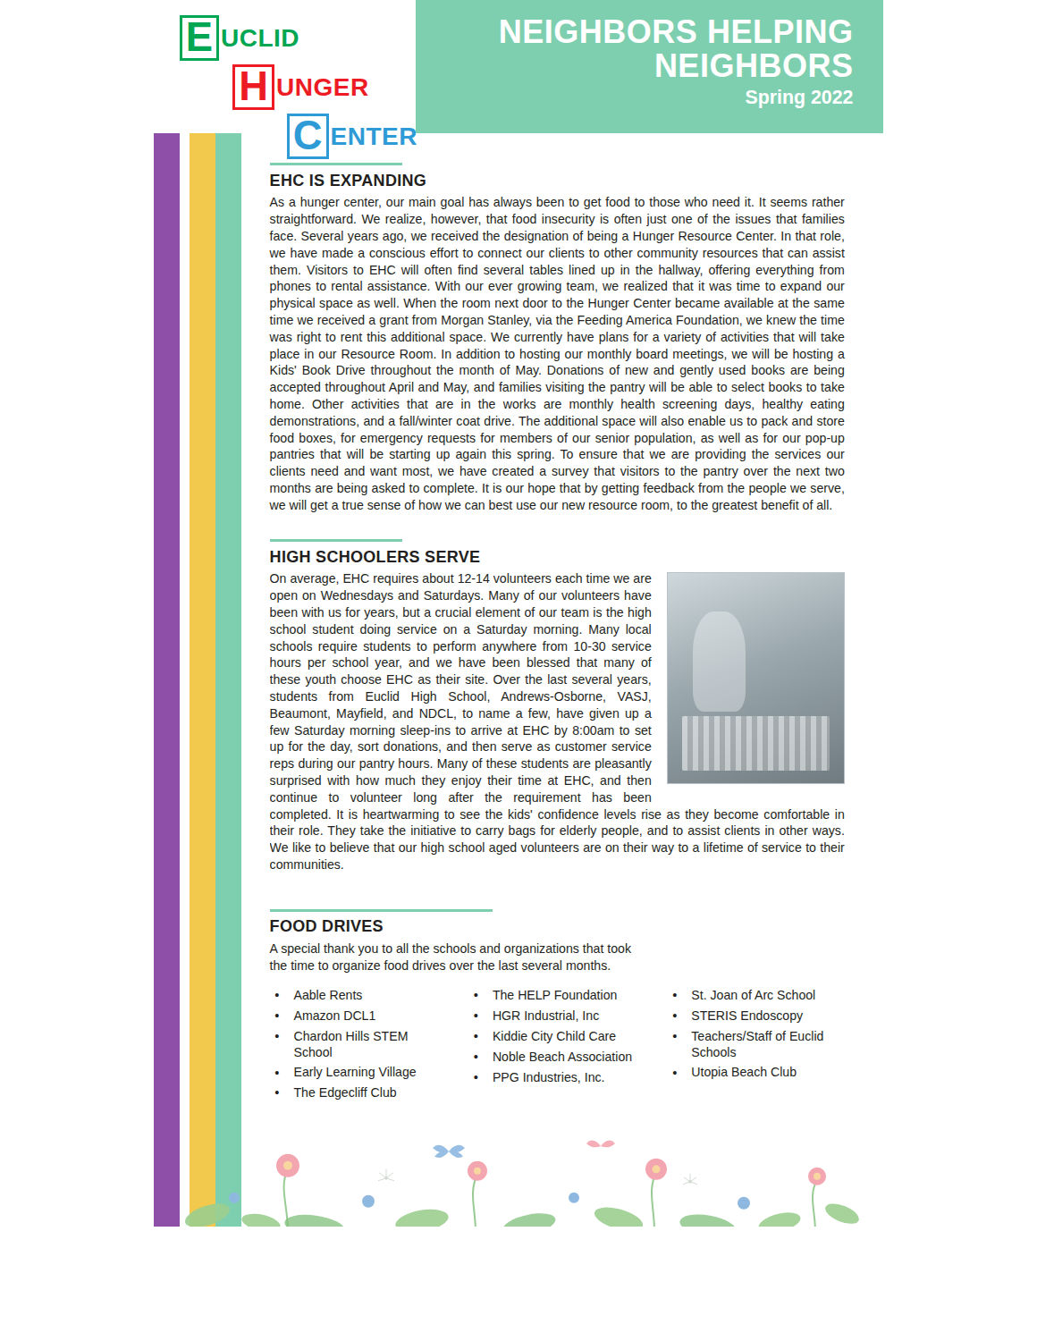EUCLID
HUNGER
CENTER
NEIGHBORS HELPING NEIGHBORS
Spring 2022
EHC IS EXPANDING
As a hunger center, our main goal has always been to get food to those who need it. It seems rather straightforward. We realize, however, that food insecurity is often just one of the issues that families face. Several years ago, we received the designation of being a Hunger Resource Center. In that role, we have made a conscious effort to connect our clients to other community resources that can assist them. Visitors to EHC will often find several tables lined up in the hallway, offering everything from phones to rental assistance. With our ever growing team, we realized that it was time to expand our physical space as well. When the room next door to the Hunger Center became available at the same time we received a grant from Morgan Stanley, via the Feeding America Foundation, we knew the time was right to rent this additional space. We currently have plans for a variety of activities that will take place in our Resource Room. In addition to hosting our monthly board meetings, we will be hosting a Kids' Book Drive throughout the month of May. Donations of new and gently used books are being accepted throughout April and May, and families visiting the pantry will be able to select books to take home. Other activities that are in the works are monthly health screening days, healthy eating demonstrations, and a fall/winter coat drive. The additional space will also enable us to pack and store food boxes, for emergency requests for members of our senior population, as well as for our pop-up pantries that will be starting up again this spring. To ensure that we are providing the services our clients need and want most, we have created a survey that visitors to the pantry over the next two months are being asked to complete. It is our hope that by getting feedback from the people we serve, we will get a true sense of how we can best use our new resource room, to the greatest benefit of all.
HIGH SCHOOLERS SERVE
On average, EHC requires about 12-14 volunteers each time we are open on Wednesdays and Saturdays. Many of our volunteers have been with us for years, but a crucial element of our team is the high school student doing service on a Saturday morning. Many local schools require students to perform anywhere from 10-30 service hours per school year, and we have been blessed that many of these youth choose EHC as their site. Over the last several years, students from Euclid High School, Andrews-Osborne, VASJ, Beaumont, Mayfield, and NDCL, to name a few, have given up a few Saturday morning sleep-ins to arrive at EHC by 8:00am to set up for the day, sort donations, and then serve as customer service reps during our pantry hours. Many of these students are pleasantly surprised with how much they enjoy their time at EHC, and then continue to volunteer long after the requirement has been completed. It is heartwarming to see the kids' confidence levels rise as they become comfortable in their role. They take the initiative to carry bags for elderly people, and to assist clients in other ways. We like to believe that our high school aged volunteers are on their way to a lifetime of service to their communities.
FOOD DRIVES
A special thank you to all the schools and organizations that took
the time to organize food drives over the last several months.
Aable Rents
Amazon DCL1
Chardon Hills STEM School
Early Learning Village
The Edgecliff Club
The HELP Foundation
HGR Industrial, Inc
Kiddie City Child Care
Noble Beach Association
PPG Industries, Inc.
St. Joan of Arc School
STERIS Endoscopy
Teachers/Staff of Euclid Schools
Utopia Beach Club